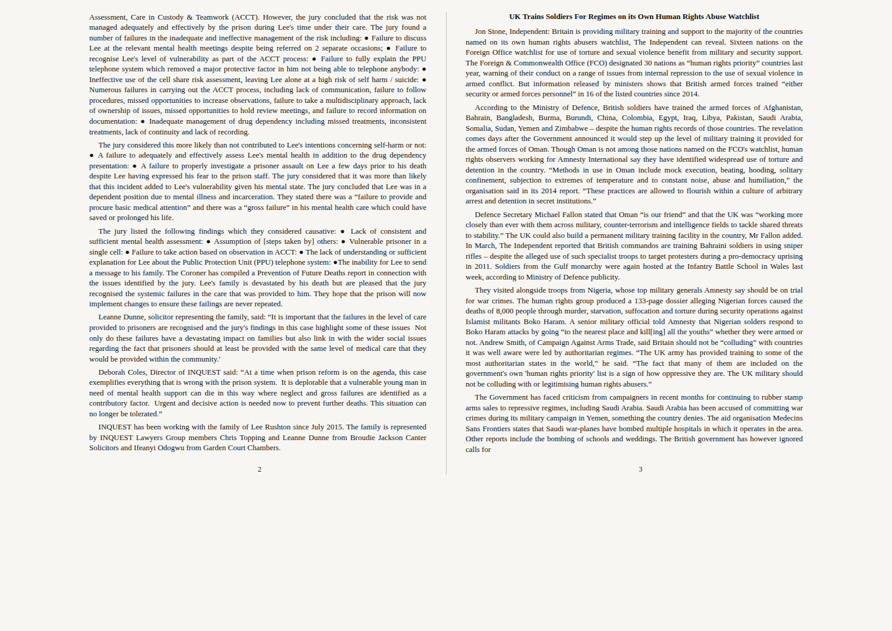Assessment, Care in Custody & Teamwork (ACCT). However, the jury concluded that the risk was not managed adequately and effectively by the prison during Lee's time under their care. The jury found a number of failures in the inadequate and ineffective management of the risk including: ● Failure to discuss Lee at the relevant mental health meetings despite being referred on 2 separate occasions; ● Failure to recognise Lee's level of vulnerability as part of the ACCT process: ● Failure to fully explain the PPU telephone system which removed a major protective factor in him not being able to telephone anybody: ● Ineffective use of the cell share risk assessment, leaving Lee alone at a high risk of self harm / suicide: ● Numerous failures in carrying out the ACCT process, including lack of communication, failure to follow procedures, missed opportunities to increase observations, failure to take a multidisciplinary approach, lack of ownership of issues, missed opportunities to hold review meetings, and failure to record information on documentation: ● Inadequate management of drug dependency including missed treatments, inconsistent treatments, lack of continuity and lack of recording.
The jury considered this more likely than not contributed to Lee's intentions concerning self-harm or not: ● A failure to adequately and effectively assess Lee's mental health in addition to the drug dependency presentation: ● A failure to properly investigate a prisoner assault on Lee a few days prior to his death despite Lee having expressed his fear to the prison staff. The jury considered that it was more than likely that this incident added to Lee's vulnerability given his mental state. The jury concluded that Lee was in a dependent position due to mental illness and incarceration. They stated there was a “failure to provide and procure basic medical attention” and there was a “gross failure” in his mental health care which could have saved or prolonged his life.
The jury listed the following findings which they considered causative: ● Lack of consistent and sufficient mental health assessment: ● Assumption of [steps taken by] others: ● Vulnerable prisoner in a single cell: ● Failure to take action based on observation in ACCT: ● The lack of understanding or sufficient explanation for Lee about the Public Protection Unit (PPU) telephone system: ●The inability for Lee to send a message to his family. The Coroner has compiled a Prevention of Future Deaths report in connection with the issues identified by the jury. Lee's family is devastated by his death but are pleased that the jury recognised the systemic failures in the care that was provided to him. They hope that the prison will now implement changes to ensure these failings are never repeated.
Leanne Dunne, solicitor representing the family, said: “It is important that the failures in the level of care provided to prisoners are recognised and the jury's findings in this case highlight some of these issues Not only do these failures have a devastating impact on families but also link in with the wider social issues regarding the fact that prisoners should at least be provided with the same level of medical care that they would be provided within the community.'
Deborah Coles, Director of INQUEST said: “At a time when prison reform is on the agenda, this case exemplifies everything that is wrong with the prison system. It is deplorable that a vulnerable young man in need of mental health support can die in this way where neglect and gross failures are identified as a contributory factor. Urgent and decisive action is needed now to prevent further deaths. This situation can no longer be tolerated.”
INQUEST has been working with the family of Lee Rushton since July 2015. The family is represented by INQUEST Lawyers Group members Chris Topping and Leanne Dunne from Broudie Jackson Canter Solicitors and Ifeanyi Odogwu from Garden Court Chambers.
2
UK Trains Soldiers For Regimes on its Own Human Rights Abuse Watchlist
Jon Stone, Independent: Britain is providing military training and support to the majority of the countries named on its own human rights abusers watchlist, The Independent can reveal. Sixteen nations on the Foreign Office watchlist for use of torture and sexual violence benefit from military and security support. The Foreign & Commonwealth Office (FCO) designated 30 nations as “human rights priority” countries last year, warning of their conduct on a range of issues from internal repression to the use of sexual violence in armed conflict. But information released by ministers shows that British armed forces trained “either security or armed forces personnel” in 16 of the listed countries since 2014.
According to the Ministry of Defence, British soldiers have trained the armed forces of Afghanistan, Bahrain, Bangladesh, Burma, Burundi, China, Colombia, Egypt, Iraq, Libya, Pakistan, Saudi Arabia, Somalia, Sudan, Yemen and Zimbabwe – despite the human rights records of those countries. The revelation comes days after the Government announced it would step up the level of military training it provided for the armed forces of Oman. Though Oman is not among those nations named on the FCO's watchlist, human rights observers working for Amnesty International say they have identified widespread use of torture and detention in the country. “Methods in use in Oman include mock execution, beating, hooding, solitary confinement, subjection to extremes of temperature and to constant noise, abuse and humiliation,” the organisation said in its 2014 report. “These practices are allowed to flourish within a culture of arbitrary arrest and detention in secret institutions.”
Defence Secretary Michael Fallon stated that Oman “is our friend” and that the UK was “working more closely than ever with them across military, counter-terrorism and intelligence fields to tackle shared threats to stability.” The UK could also build a permanent military training facility in the country, Mr Fallon added. In March, The Independent reported that British commandos are training Bahraini soldiers in using sniper rifles – despite the alleged use of such specialist troops to target protesters during a pro-democracy uprising in 2011. Soldiers from the Gulf monarchy were again hosted at the Infantry Battle School in Wales last week, according to Ministry of Defence publicity.
They visited alongside troops from Nigeria, whose top military generals Amnesty say should be on trial for war crimes. The human rights group produced a 133-page dossier alleging Nigerian forces caused the deaths of 8,000 people through murder, starvation, suffocation and torture during security operations against Islamist militants Boko Haram. A senior military official told Amnesty that Nigerian solders respond to Boko Haram attacks by going “to the nearest place and kill[ing] all the youths” whether they were armed or not. Andrew Smith, of Campaign Against Arms Trade, said Britain should not be “colluding” with countries it was well aware were led by authoritarian regimes. “The UK army has provided training to some of the most authoritarian states in the world,” he said. “The fact that many of them are included on the government's own 'human rights priority' list is a sign of how oppressive they are. The UK military should not be colluding with or legitimising human rights abusers.”
The Government has faced criticism from campaigners in recent months for continuing to rubber stamp arms sales to repressive regimes, including Saudi Arabia. Saudi Arabia has been accused of committing war crimes during its military campaign in Yemen, something the country denies. The aid organisation Medecins Sans Frontiers states that Saudi war-planes have bombed multiple hospitals in which it operates in the area. Other reports include the bombing of schools and weddings. The British government has however ignored calls for
3